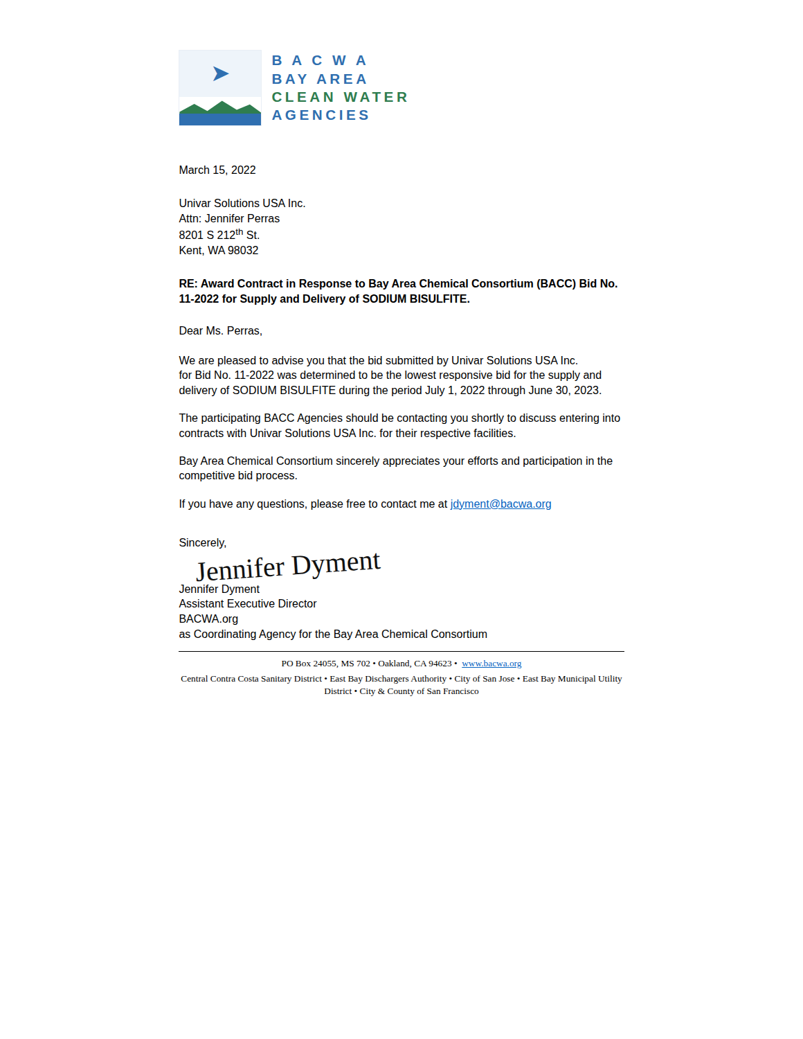➤
B A C W A
Bay Area
Clean Water
Agencies
March 15, 2022
Univar Solutions USA Inc.
Attn: Jennifer Perras
8201 S 212th St.
Kent, WA 98032
RE: Award Contract in Response to Bay Area Chemical Consortium (BACC) Bid No. 11-2022 for Supply and Delivery of SODIUM BISULFITE.
Dear Ms. Perras,
We are pleased to advise you that the bid submitted by Univar Solutions USA Inc.
for Bid No. 11-2022 was determined to be the lowest responsive bid for the supply and delivery of SODIUM BISULFITE during the period July 1, 2022 through June 30, 2023.
The participating BACC Agencies should be contacting you shortly to discuss entering into contracts with Univar Solutions USA Inc. for their respective facilities.
Bay Area Chemical Consortium sincerely appreciates your efforts and participation in the competitive bid process.
If you have any questions, please free to contact me at jdyment@bacwa.org
Sincerely,
Jennifer Dyment
Jennifer Dyment
Assistant Executive Director
BACWA.org
as Coordinating Agency for the Bay Area Chemical Consortium
PO Box 24055, MS 702 • Oakland, CA 94623 • www.bacwa.org
Central Contra Costa Sanitary District • East Bay Dischargers Authority • City of San Jose • East Bay Municipal Utility District • City & County of San Francisco